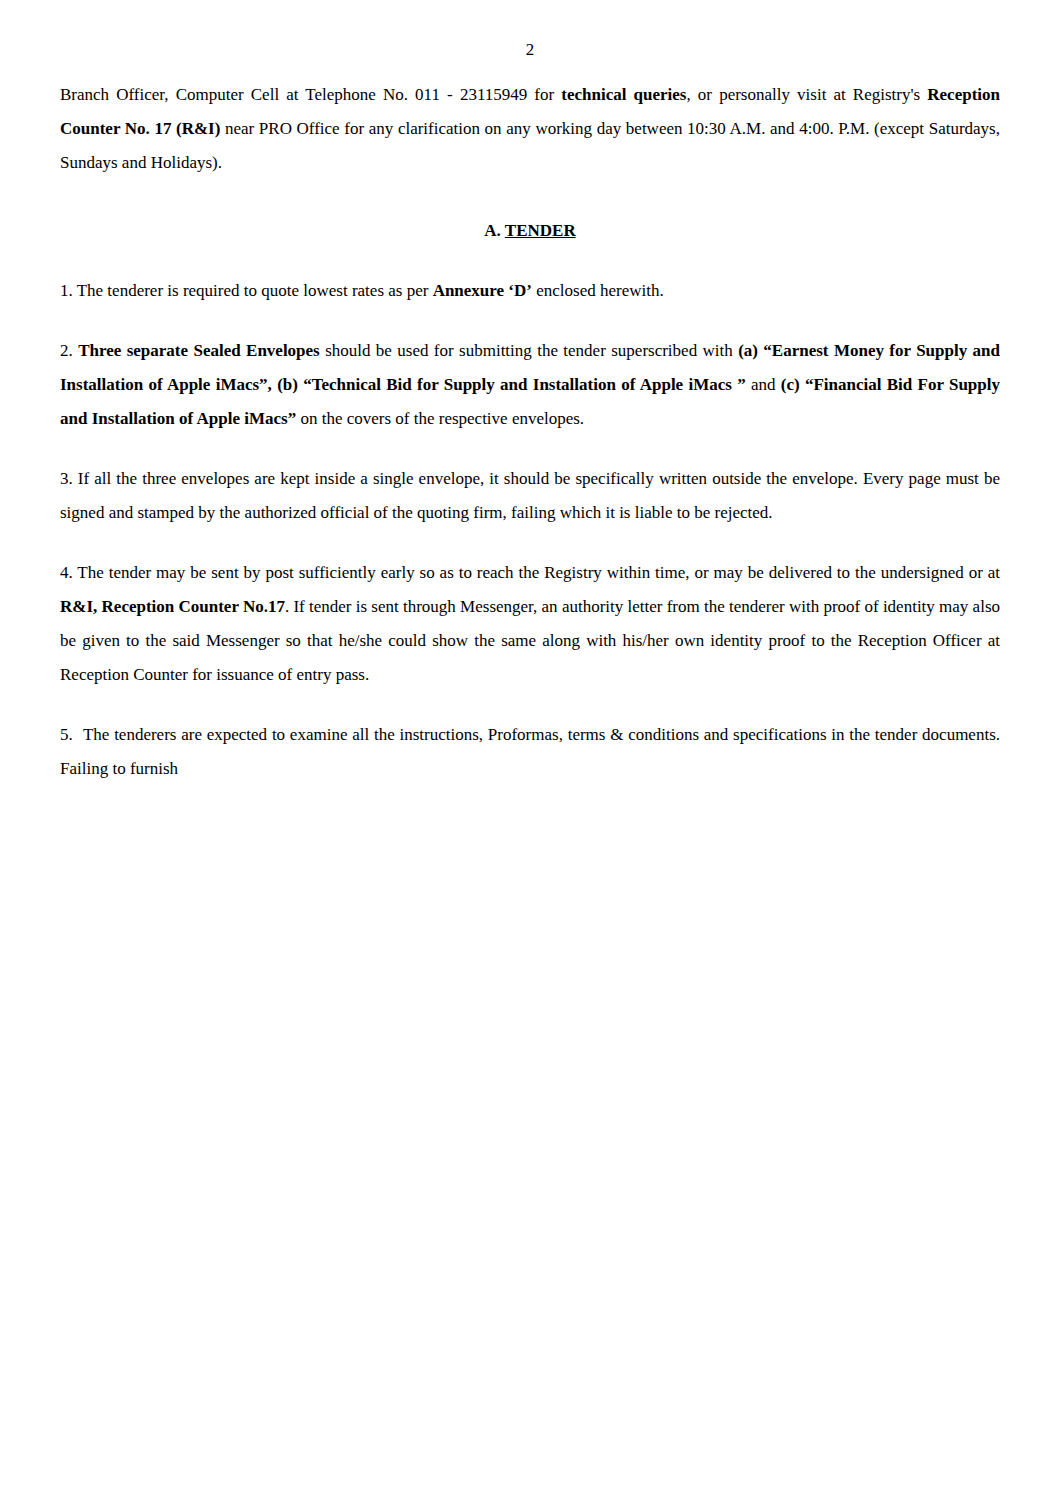2
Branch Officer, Computer Cell at Telephone No. 011 - 23115949 for technical queries, or personally visit at Registry's Reception Counter No. 17 (R&I) near PRO Office for any clarification on any working day between 10:30 A.M. and 4:00. P.M. (except Saturdays, Sundays and Holidays).
A. TENDER
1. The tenderer is required to quote lowest rates as per Annexure ‘D’ enclosed herewith.
2. Three separate Sealed Envelopes should be used for submitting the tender superscribed with (a) “Earnest Money for Supply and Installation of Apple iMacs”, (b) “Technical Bid for Supply and Installation of Apple iMacs ” and (c) “Financial Bid For Supply and Installation of Apple iMacs” on the covers of the respective envelopes.
3. If all the three envelopes are kept inside a single envelope, it should be specifically written outside the envelope. Every page must be signed and stamped by the authorized official of the quoting firm, failing which it is liable to be rejected.
4. The tender may be sent by post sufficiently early so as to reach the Registry within time, or may be delivered to the undersigned or at R&I, Reception Counter No.17. If tender is sent through Messenger, an authority letter from the tenderer with proof of identity may also be given to the said Messenger so that he/she could show the same along with his/her own identity proof to the Reception Officer at Reception Counter for issuance of entry pass.
5. The tenderers are expected to examine all the instructions, Proformas, terms & conditions and specifications in the tender documents. Failing to furnish